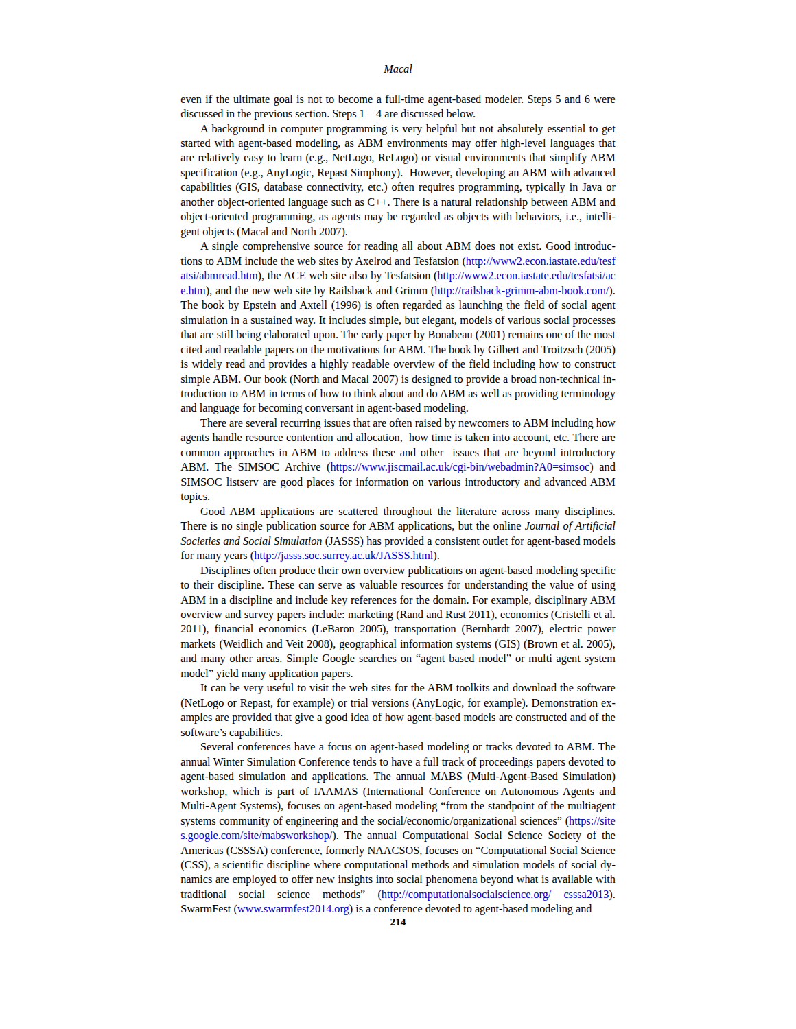Macal
even if the ultimate goal is not to become a full-time agent-based modeler. Steps 5 and 6 were discussed in the previous section. Steps 1 – 4 are discussed below.
A background in computer programming is very helpful but not absolutely essential to get started with agent-based modeling, as ABM environments may offer high-level languages that are relatively easy to learn (e.g., NetLogo, ReLogo) or visual environments that simplify ABM specification (e.g., AnyLogic, Repast Simphony). However, developing an ABM with advanced capabilities (GIS, database connectivity, etc.) often requires programming, typically in Java or another object-oriented language such as C++. There is a natural relationship between ABM and object-oriented programming, as agents may be regarded as objects with behaviors, i.e., intelligent objects (Macal and North 2007).
A single comprehensive source for reading all about ABM does not exist. Good introductions to ABM include the web sites by Axelrod and Tesfatsion (http://www2.econ.iastate.edu/tesfatsi/abmread.htm), the ACE web site also by Tesfatsion (http://www2.econ.iastate.edu/tesfatsi/ace.htm), and the new web site by Railsback and Grimm (http://railsback-grimm-abm-book.com/). The book by Epstein and Axtell (1996) is often regarded as launching the field of social agent simulation in a sustained way. It includes simple, but elegant, models of various social processes that are still being elaborated upon. The early paper by Bonabeau (2001) remains one of the most cited and readable papers on the motivations for ABM. The book by Gilbert and Troitzsch (2005) is widely read and provides a highly readable overview of the field including how to construct simple ABM. Our book (North and Macal 2007) is designed to provide a broad non-technical introduction to ABM in terms of how to think about and do ABM as well as providing terminology and language for becoming conversant in agent-based modeling.
There are several recurring issues that are often raised by newcomers to ABM including how agents handle resource contention and allocation, how time is taken into account, etc. There are common approaches in ABM to address these and other issues that are beyond introductory ABM. The SIMSOC Archive (https://www.jiscmail.ac.uk/cgi-bin/webadmin?A0=simsoc) and SIMSOC listserv are good places for information on various introductory and advanced ABM topics.
Good ABM applications are scattered throughout the literature across many disciplines. There is no single publication source for ABM applications, but the online Journal of Artificial Societies and Social Simulation (JASSS) has provided a consistent outlet for agent-based models for many years (http://jasss.soc.surrey.ac.uk/JASSS.html).
Disciplines often produce their own overview publications on agent-based modeling specific to their discipline. These can serve as valuable resources for understanding the value of using ABM in a discipline and include key references for the domain. For example, disciplinary ABM overview and survey papers include: marketing (Rand and Rust 2011), economics (Cristelli et al. 2011), financial economics (LeBaron 2005), transportation (Bernhardt 2007), electric power markets (Weidlich and Veit 2008), geographical information systems (GIS) (Brown et al. 2005), and many other areas. Simple Google searches on “agent based model” or multi agent system model” yield many application papers.
It can be very useful to visit the web sites for the ABM toolkits and download the software (NetLogo or Repast, for example) or trial versions (AnyLogic, for example). Demonstration examples are provided that give a good idea of how agent-based models are constructed and of the software’s capabilities.
Several conferences have a focus on agent-based modeling or tracks devoted to ABM. The annual Winter Simulation Conference tends to have a full track of proceedings papers devoted to agent-based simulation and applications. The annual MABS (Multi-Agent-Based Simulation) workshop, which is part of IAAMAS (International Conference on Autonomous Agents and Multi-Agent Systems), focuses on agent-based modeling “from the standpoint of the multiagent systems community of engineering and the social/economic/organizational sciences” (https://sites.google.com/site/mabsworkshop/). The annual Computational Social Science Society of the Americas (CSSSA) conference, formerly NAACSOS, focuses on “Computational Social Science (CSS), a scientific discipline where computational methods and simulation models of social dynamics are employed to offer new insights into social phenomena beyond what is available with traditional social science methods” (http://computationalsocialscience.org/ csssa2013). SwarmFest (www.swarmfest2014.org) is a conference devoted to agent-based modeling and
214